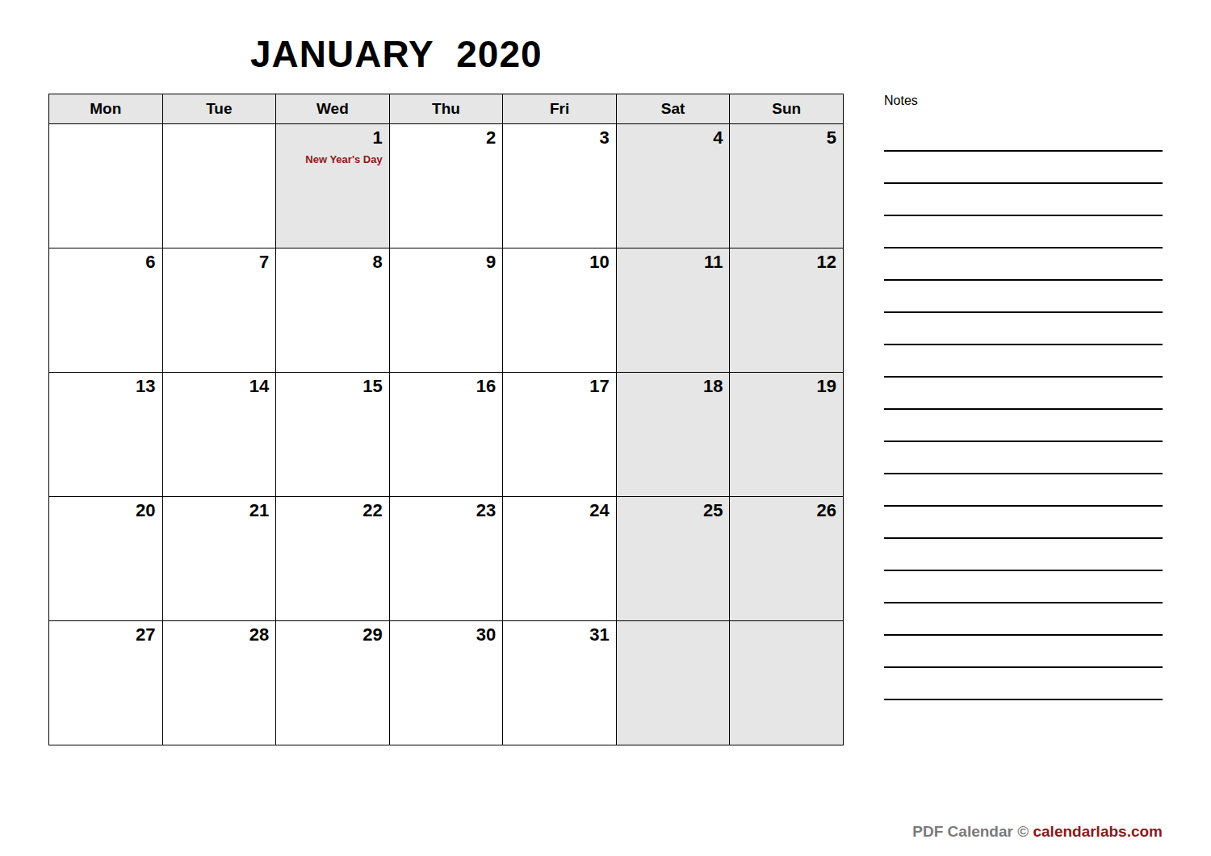JANUARY 2020
| Mon | Tue | Wed | Thu | Fri | Sat | Sun |
| --- | --- | --- | --- | --- | --- | --- |
| | | 1 New Year's Day | 2 | 3 | 4 | 5 |
| 6 | 7 | 8 | 9 | 10 | 11 | 12 |
| 13 | 14 | 15 | 16 | 17 | 18 | 19 |
| 20 | 21 | 22 | 23 | 24 | 25 | 26 |
| 27 | 28 | 29 | 30 | 31 | | |
Notes
PDF Calendar © calendarlabs.com